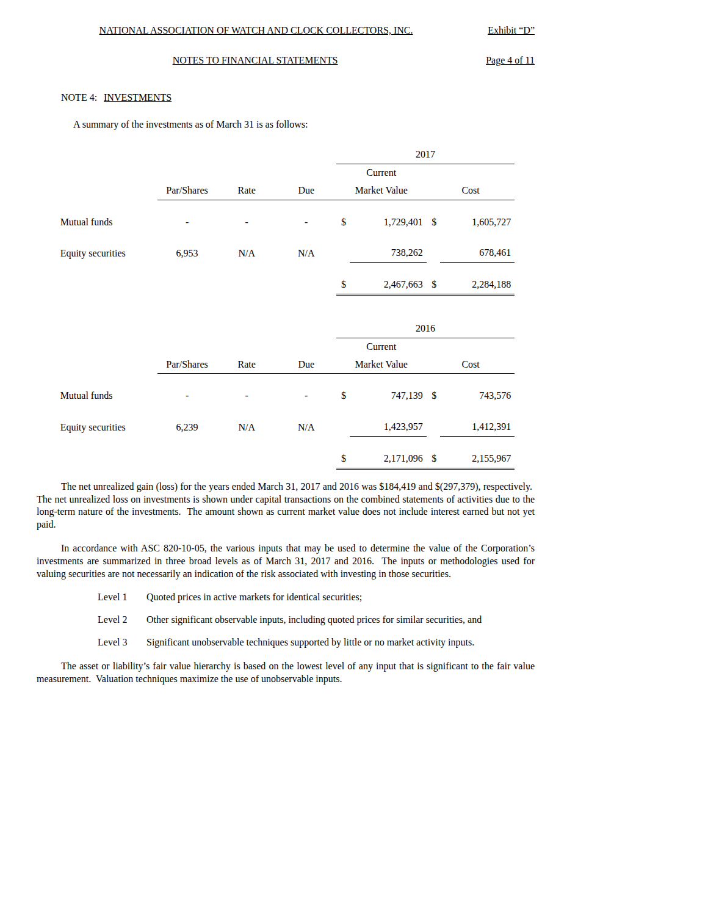NATIONAL ASSOCIATION OF WATCH AND CLOCK COLLECTORS, INC.
Exhibit “D”
NOTES TO FINANCIAL STATEMENTS
Page 4 of 11
NOTE 4:
INVESTMENTS
A summary of the investments as of March 31 is as follows:
| | | | | 2017 |
| | | | | Current | |
| | Par/Shares | Rate | Due | Market Value | Cost |
| Mutual funds | - | - | - | $ | 1,729,401 | $ | 1,605,727 |
| Equity securities | 6,953 | N/A | N/A | | 738,262 | | 678,461 |
| | | | | $ | 2,467,663 | $ | 2,284,188 |
| | | | | 2016 |
| | | | | Current | |
| | Par/Shares | Rate | Due | Market Value | Cost |
| Mutual funds | - | - | - | $ | 747,139 | $ | 743,576 |
| Equity securities | 6,239 | N/A | N/A | | 1,423,957 | | 1,412,391 |
| | | | | $ | 2,171,096 | $ | 2,155,967 |
The net unrealized gain (loss) for the years ended March 31, 2017 and 2016 was $184,419 and $(297,379), respectively. The net unrealized loss on investments is shown under capital transactions on the combined statements of activities due to the long-term nature of the investments. The amount shown as current market value does not include interest earned but not yet paid.
In accordance with ASC 820-10-05, the various inputs that may be used to determine the value of the Corporation’s investments are summarized in three broad levels as of March 31, 2017 and 2016. The inputs or methodologies used for valuing securities are not necessarily an indication of the risk associated with investing in those securities.
Level 1
Quoted prices in active markets for identical securities;
Level 2
Other significant observable inputs, including quoted prices for similar securities, and
Level 3
Significant unobservable techniques supported by little or no market activity inputs.
The asset or liability’s fair value hierarchy is based on the lowest level of any input that is significant to the fair value measurement. Valuation techniques maximize the use of unobservable inputs.